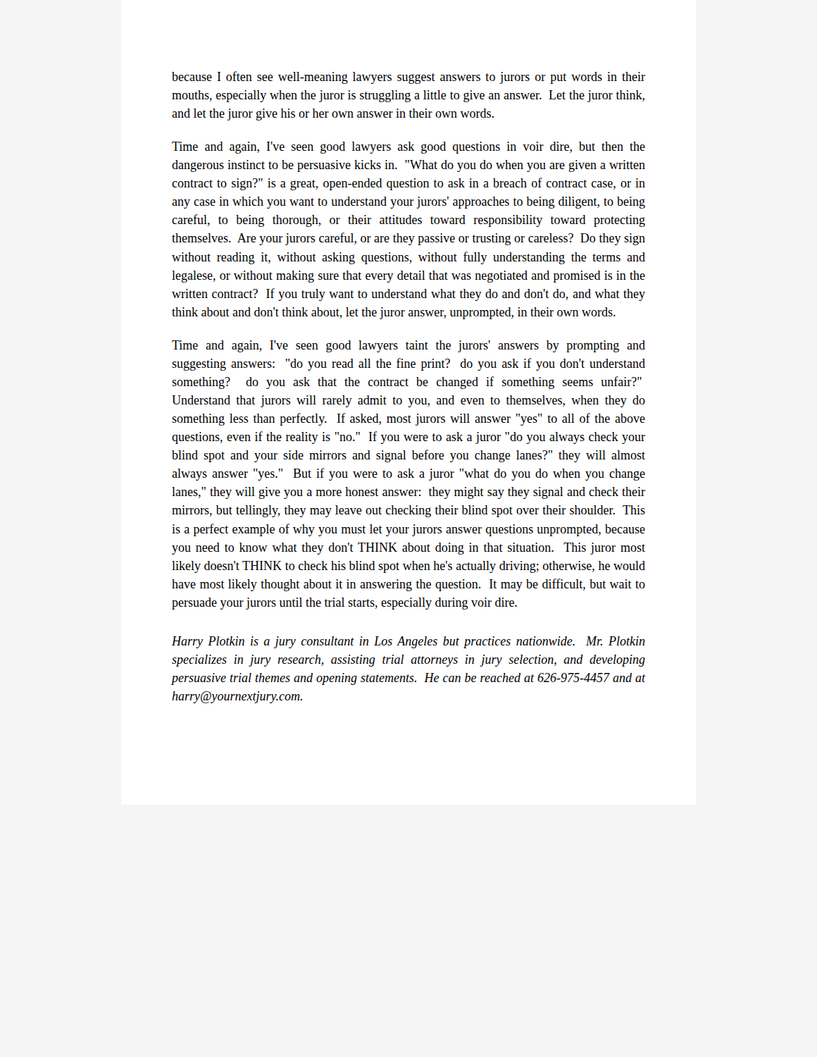because I often see well-meaning lawyers suggest answers to jurors or put words in their mouths, especially when the juror is struggling a little to give an answer. Let the juror think, and let the juror give his or her own answer in their own words.
Time and again, I've seen good lawyers ask good questions in voir dire, but then the dangerous instinct to be persuasive kicks in. "What do you do when you are given a written contract to sign?" is a great, open-ended question to ask in a breach of contract case, or in any case in which you want to understand your jurors' approaches to being diligent, to being careful, to being thorough, or their attitudes toward responsibility toward protecting themselves. Are your jurors careful, or are they passive or trusting or careless? Do they sign without reading it, without asking questions, without fully understanding the terms and legalese, or without making sure that every detail that was negotiated and promised is in the written contract? If you truly want to understand what they do and don't do, and what they think about and don't think about, let the juror answer, unprompted, in their own words.
Time and again, I've seen good lawyers taint the jurors' answers by prompting and suggesting answers: "do you read all the fine print? do you ask if you don't understand something? do you ask that the contract be changed if something seems unfair?" Understand that jurors will rarely admit to you, and even to themselves, when they do something less than perfectly. If asked, most jurors will answer "yes" to all of the above questions, even if the reality is "no." If you were to ask a juror "do you always check your blind spot and your side mirrors and signal before you change lanes?" they will almost always answer "yes." But if you were to ask a juror "what do you do when you change lanes," they will give you a more honest answer: they might say they signal and check their mirrors, but tellingly, they may leave out checking their blind spot over their shoulder. This is a perfect example of why you must let your jurors answer questions unprompted, because you need to know what they don't THINK about doing in that situation. This juror most likely doesn't THINK to check his blind spot when he's actually driving; otherwise, he would have most likely thought about it in answering the question. It may be difficult, but wait to persuade your jurors until the trial starts, especially during voir dire.
Harry Plotkin is a jury consultant in Los Angeles but practices nationwide. Mr. Plotkin specializes in jury research, assisting trial attorneys in jury selection, and developing persuasive trial themes and opening statements. He can be reached at 626-975-4457 and at harry@yournextjury.com.